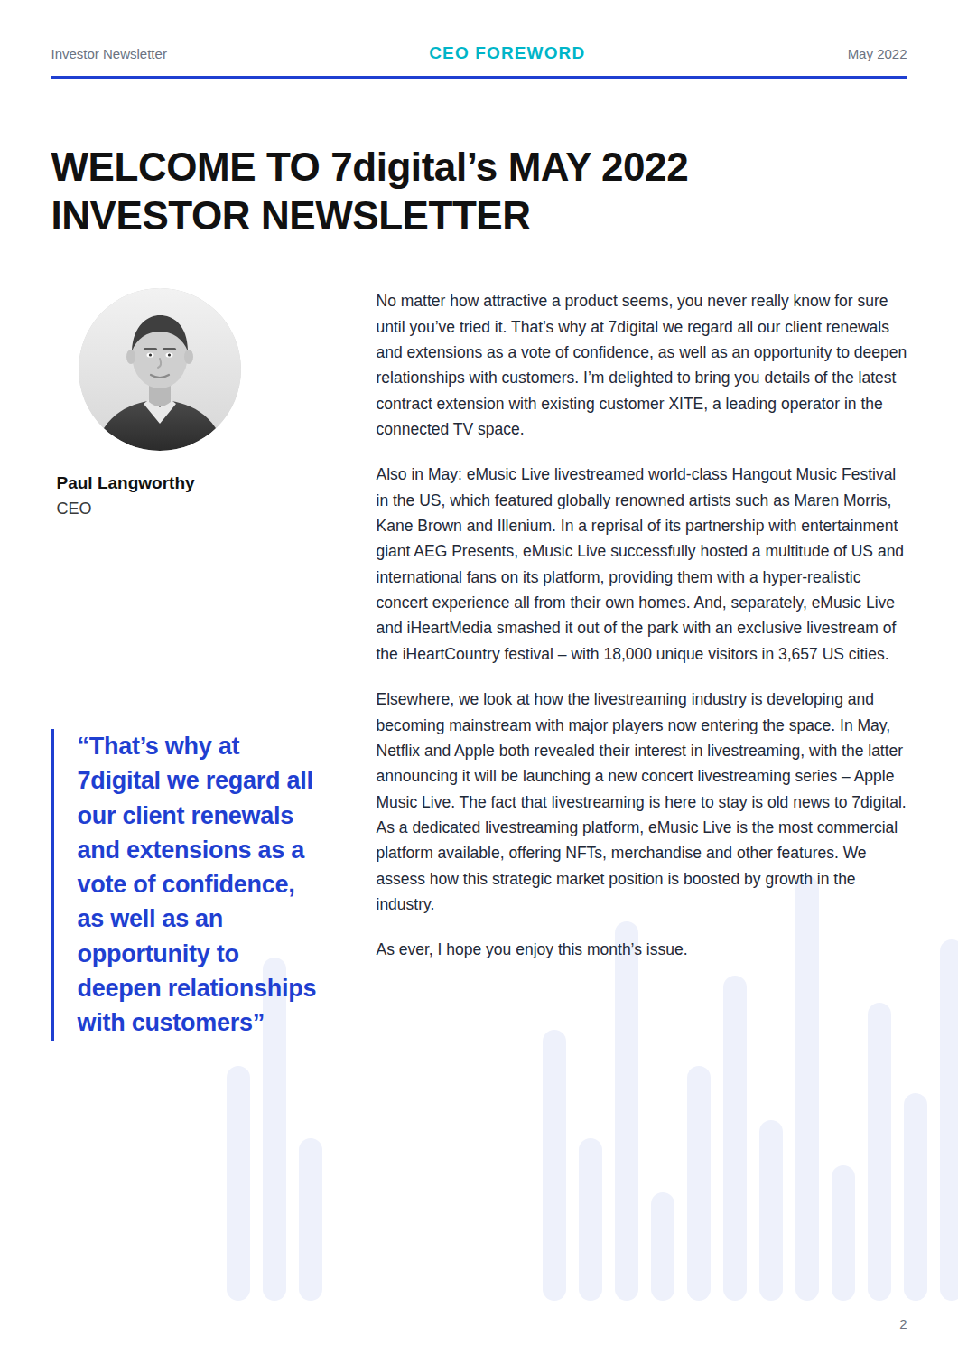Investor Newsletter
CEO Foreword
May 2022
WELCOME TO 7digital’s MAY 2022 INVESTOR NEWSLETTER
Paul Langworthy CEO
“That’s why at 7digital we regard all our client renewals and extensions as a vote of confidence, as well as an opportunity to deepen relationships with customers”
No matter how attractive a product seems, you never really know for sure until you’ve tried it. That’s why at 7digital we regard all our client renewals and extensions as a vote of confidence, as well as an opportunity to deepen relationships with customers. I’m delighted to bring you details of the latest contract extension with existing customer XITE, a leading operator in the connected TV space.
Also in May: eMusic Live livestreamed world-class Hangout Music Festival in the US, which featured globally renowned artists such as Maren Morris, Kane Brown and Illenium. In a reprisal of its partnership with entertainment giant AEG Presents, eMusic Live successfully hosted a multitude of US and international fans on its platform, providing them with a hyper-realistic concert experience all from their own homes. And, separately, eMusic Live and iHeartMedia smashed it out of the park with an exclusive livestream of the iHeartCountry festival – with 18,000 unique visitors in 3,657 US cities.
Elsewhere, we look at how the livestreaming industry is developing and becoming mainstream with major players now entering the space. In May, Netflix and Apple both revealed their interest in livestreaming, with the latter announcing it will be launching a new concert livestreaming series – Apple Music Live. The fact that livestreaming is here to stay is old news to 7digital. As a dedicated livestreaming platform, eMusic Live is the most commercial platform available, offering NFTs, merchandise and other features. We assess how this strategic market position is boosted by growth in the industry.
As ever, I hope you enjoy this month’s issue.
2